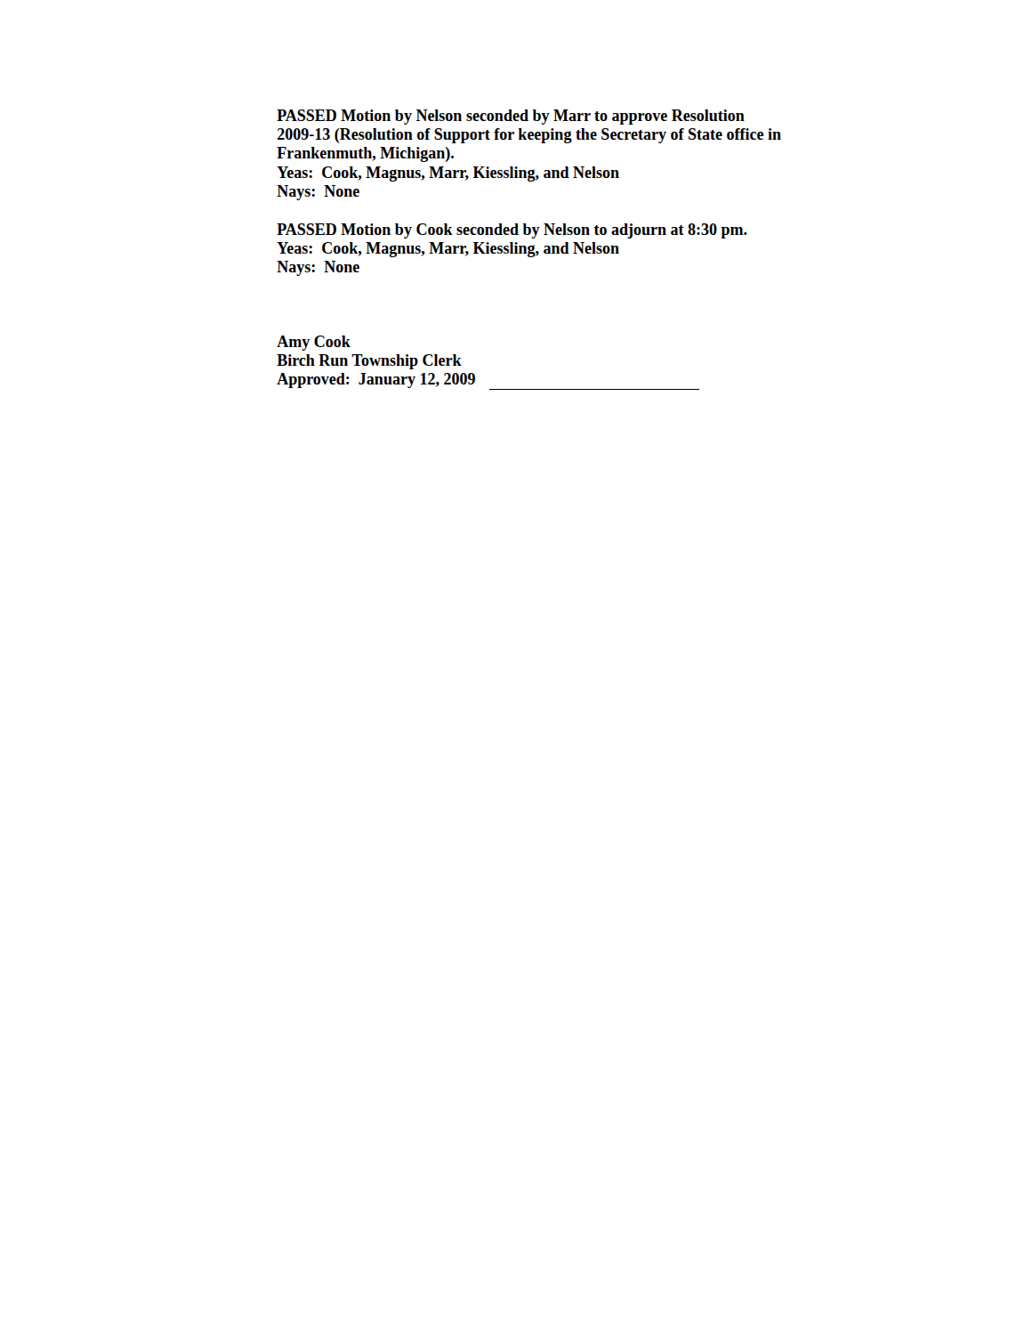PASSED Motion by Nelson seconded by Marr to approve Resolution 2009-13 (Resolution of Support for keeping the Secretary of State office in Frankenmuth, Michigan).
Yeas: Cook, Magnus, Marr, Kiessling, and Nelson
Nays: None
PASSED Motion by Cook seconded by Nelson to adjourn at 8:30 pm.
Yeas: Cook, Magnus, Marr, Kiessling, and Nelson
Nays: None
Amy Cook
Birch Run Township Clerk
Approved: January 12, 2009